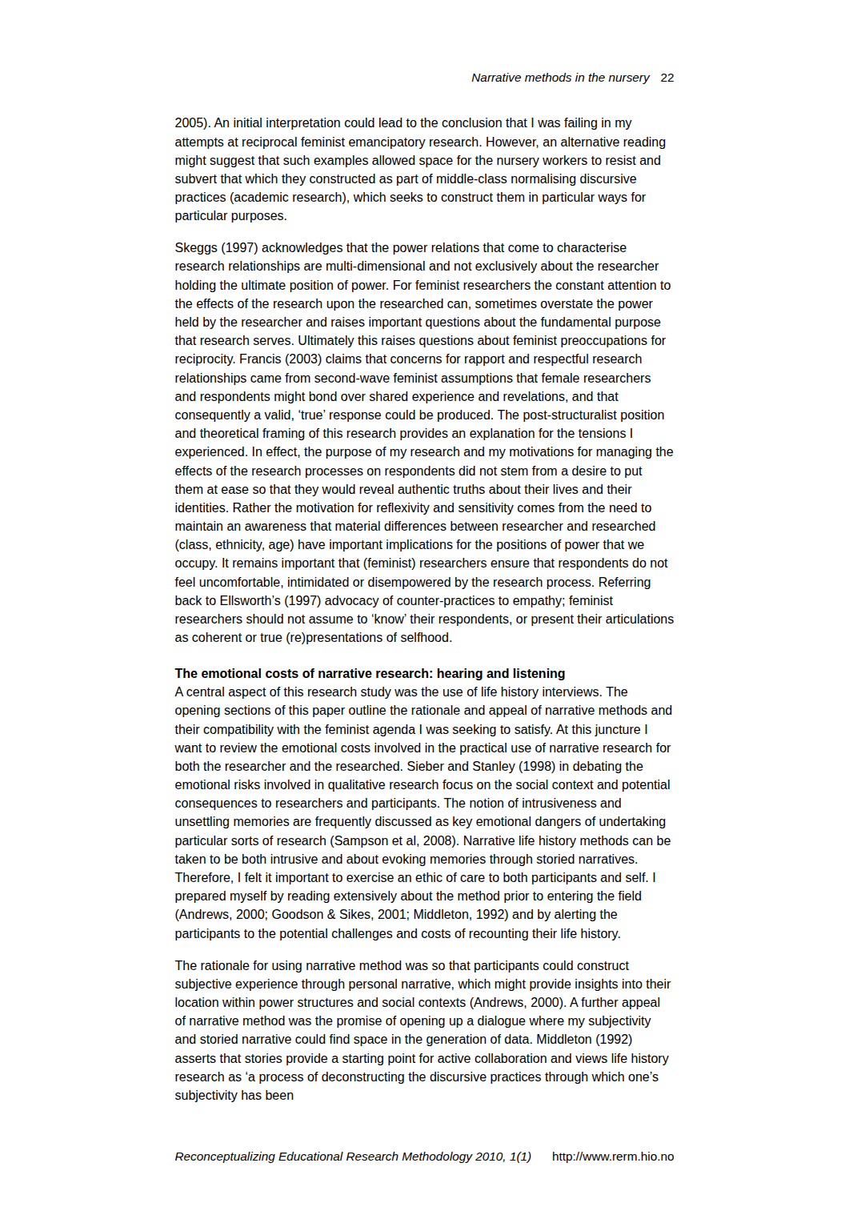Narrative methods in the nursery 22
2005). An initial interpretation could lead to the conclusion that I was failing in my attempts at reciprocal feminist emancipatory research. However, an alternative reading might suggest that such examples allowed space for the nursery workers to resist and subvert that which they constructed as part of middle-class normalising discursive practices (academic research), which seeks to construct them in particular ways for particular purposes.
Skeggs (1997) acknowledges that the power relations that come to characterise research relationships are multi-dimensional and not exclusively about the researcher holding the ultimate position of power. For feminist researchers the constant attention to the effects of the research upon the researched can, sometimes overstate the power held by the researcher and raises important questions about the fundamental purpose that research serves. Ultimately this raises questions about feminist preoccupations for reciprocity. Francis (2003) claims that concerns for rapport and respectful research relationships came from second-wave feminist assumptions that female researchers and respondents might bond over shared experience and revelations, and that consequently a valid, ‘true’ response could be produced. The post-structuralist position and theoretical framing of this research provides an explanation for the tensions I experienced. In effect, the purpose of my research and my motivations for managing the effects of the research processes on respondents did not stem from a desire to put them at ease so that they would reveal authentic truths about their lives and their identities. Rather the motivation for reflexivity and sensitivity comes from the need to maintain an awareness that material differences between researcher and researched (class, ethnicity, age) have important implications for the positions of power that we occupy. It remains important that (feminist) researchers ensure that respondents do not feel uncomfortable, intimidated or disempowered by the research process. Referring back to Ellsworth’s (1997) advocacy of counter-practices to empathy; feminist researchers should not assume to ‘know’ their respondents, or present their articulations as coherent or true (re)presentations of selfhood.
The emotional costs of narrative research: hearing and listening
A central aspect of this research study was the use of life history interviews. The opening sections of this paper outline the rationale and appeal of narrative methods and their compatibility with the feminist agenda I was seeking to satisfy. At this juncture I want to review the emotional costs involved in the practical use of narrative research for both the researcher and the researched. Sieber and Stanley (1998) in debating the emotional risks involved in qualitative research focus on the social context and potential consequences to researchers and participants. The notion of intrusiveness and unsettling memories are frequently discussed as key emotional dangers of undertaking particular sorts of research (Sampson et al, 2008). Narrative life history methods can be taken to be both intrusive and about evoking memories through storied narratives. Therefore, I felt it important to exercise an ethic of care to both participants and self. I prepared myself by reading extensively about the method prior to entering the field (Andrews, 2000; Goodson & Sikes, 2001; Middleton, 1992) and by alerting the participants to the potential challenges and costs of recounting their life history.
The rationale for using narrative method was so that participants could construct subjective experience through personal narrative, which might provide insights into their location within power structures and social contexts (Andrews, 2000). A further appeal of narrative method was the promise of opening up a dialogue where my subjectivity and storied narrative could find space in the generation of data. Middleton (1992) asserts that stories provide a starting point for active collaboration and views life history research as ‘a process of deconstructing the discursive practices through which one’s subjectivity has been
Reconceptualizing Educational Research Methodology 2010, 1(1) http://www.rerm.hio.no